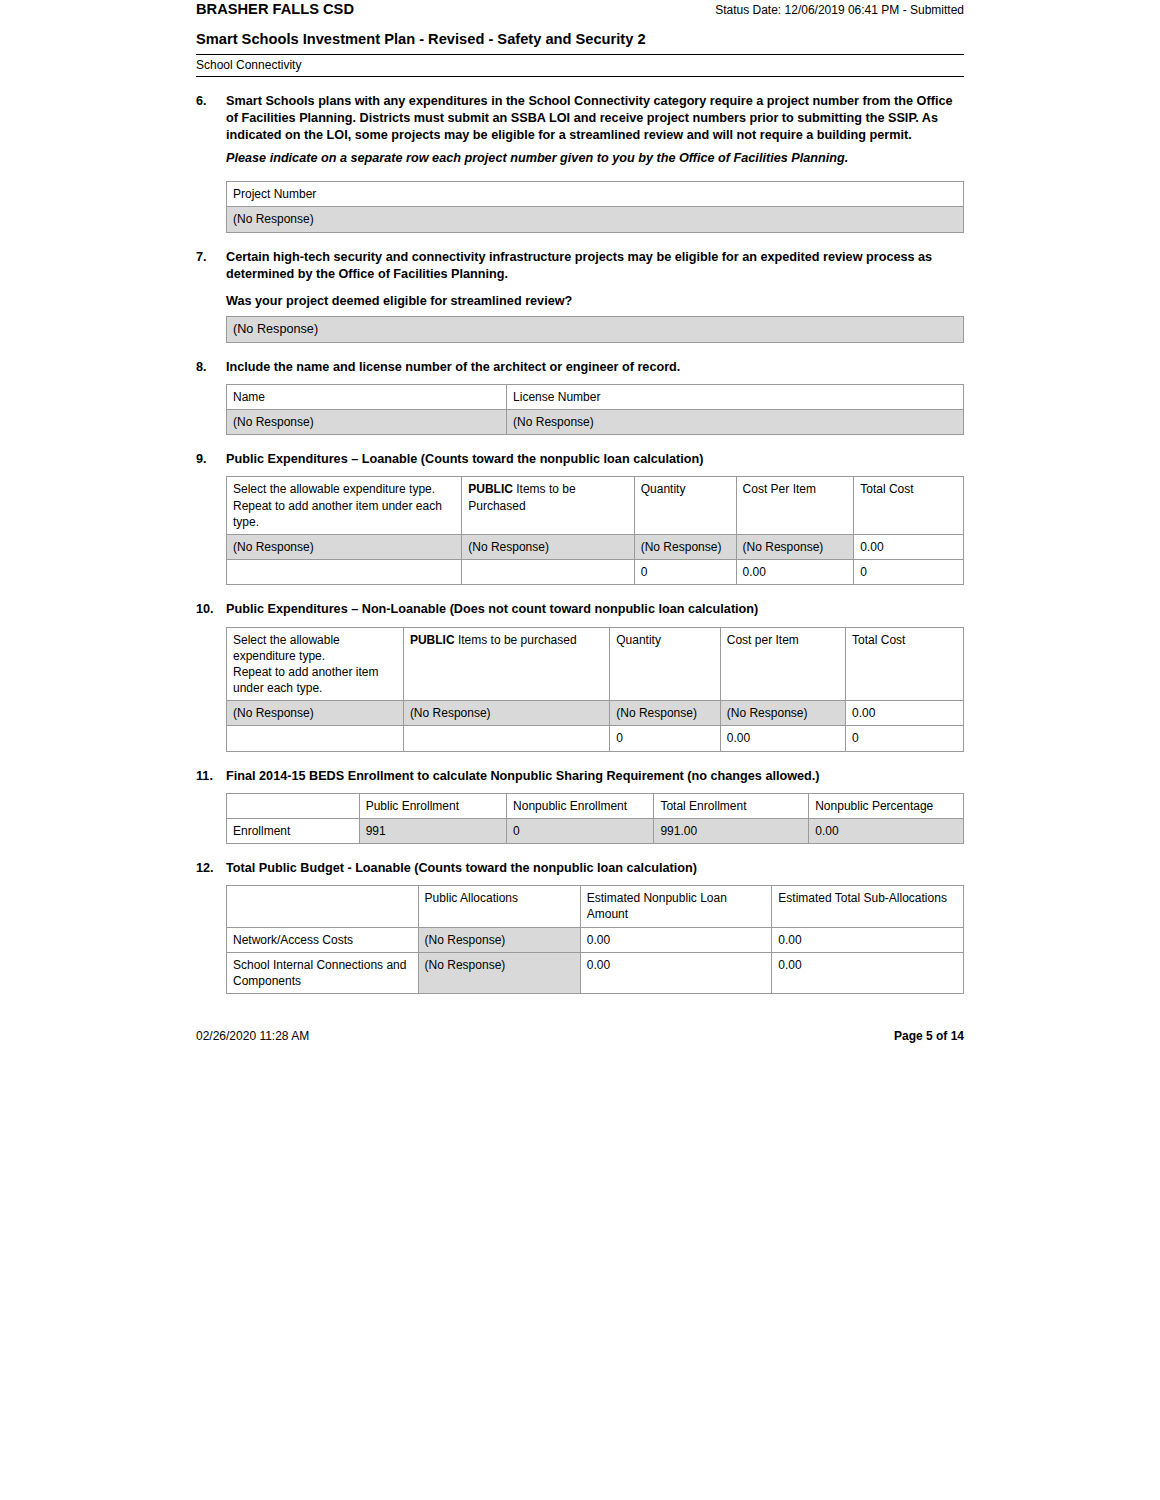BRASHER FALLS CSD
Status Date: 12/06/2019 06:41 PM - Submitted
Smart Schools Investment Plan - Revised - Safety and Security 2
School Connectivity
6.
Smart Schools plans with any expenditures in the School Connectivity category require a project number from the Office of Facilities Planning. Districts must submit an SSBA LOI and receive project numbers prior to submitting the SSIP. As indicated on the LOI, some projects may be eligible for a streamlined review and will not require a building permit.
Please indicate on a separate row each project number given to you by the Office of Facilities Planning.
| Project Number |
| --- |
| (No Response) |
7.
Certain high-tech security and connectivity infrastructure projects may be eligible for an expedited review process as determined by the Office of Facilities Planning.
Was your project deemed eligible for streamlined review?
(No Response)
8.
Include the name and license number of the architect or engineer of record.
| Name | License Number |
| --- | --- |
| (No Response) | (No Response) |
9.
Public Expenditures – Loanable (Counts toward the nonpublic loan calculation)
| Select the allowable expenditure type. Repeat to add another item under each type. | PUBLIC Items to be Purchased | Quantity | Cost Per Item | Total Cost |
| --- | --- | --- | --- | --- |
| (No Response) | (No Response) | (No Response) | (No Response) | 0.00 |
| | | 0 | 0.00 | 0 |
10.
Public Expenditures – Non-Loanable (Does not count toward nonpublic loan calculation)
| Select the allowable expenditure type. Repeat to add another item under each type. | PUBLIC Items to be purchased | Quantity | Cost per Item | Total Cost |
| --- | --- | --- | --- | --- |
| (No Response) | (No Response) | (No Response) | (No Response) | 0.00 |
| | | 0 | 0.00 | 0 |
11.
Final 2014-15 BEDS Enrollment to calculate Nonpublic Sharing Requirement (no changes allowed.)
| | Public Enrollment | Nonpublic Enrollment | Total Enrollment | Nonpublic Percentage |
| --- | --- | --- | --- | --- |
| Enrollment | 991 | 0 | 991.00 | 0.00 |
12.
Total Public Budget - Loanable (Counts toward the nonpublic loan calculation)
| | Public Allocations | Estimated Nonpublic Loan Amount | Estimated Total Sub-Allocations |
| --- | --- | --- | --- |
| Network/Access Costs | (No Response) | 0.00 | 0.00 |
| School Internal Connections and Components | (No Response) | 0.00 | 0.00 |
02/26/2020 11:28 AM
Page 5 of 14